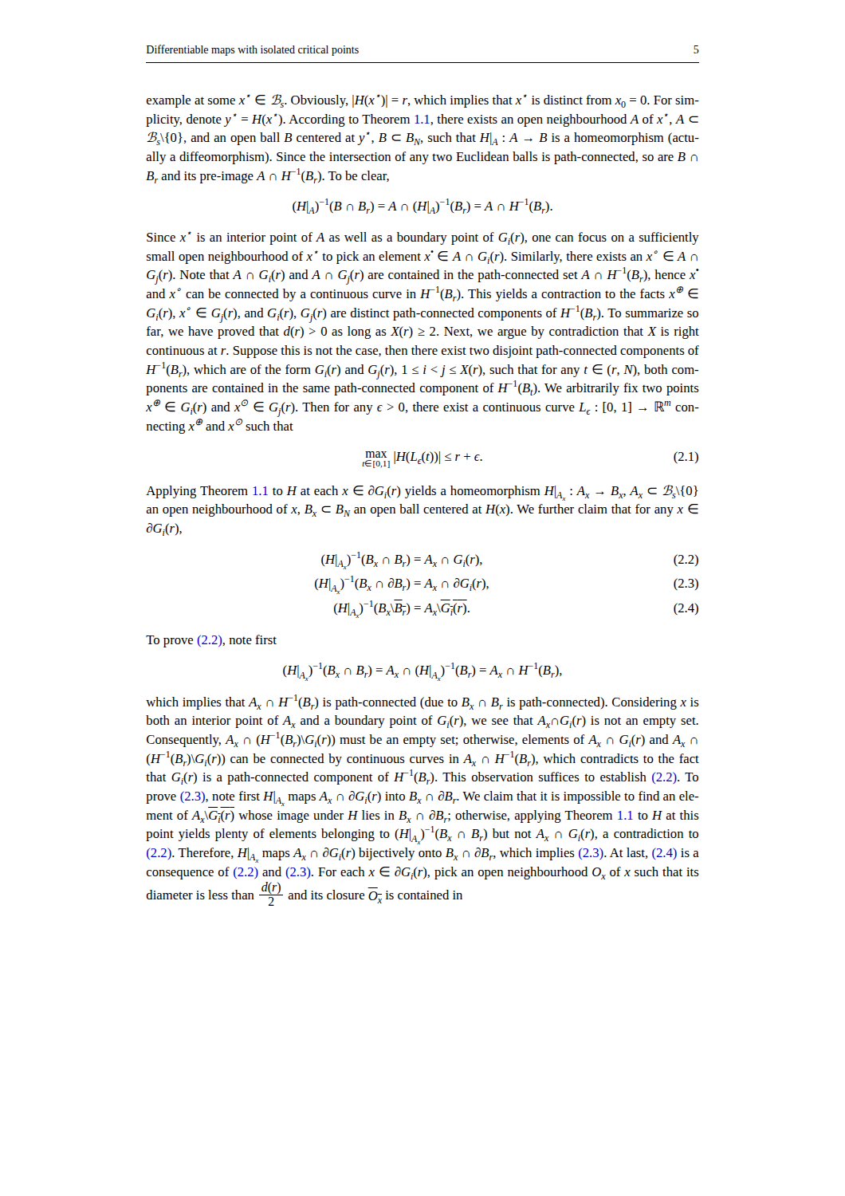Differentiable maps with isolated critical points 5
example at some x⋆ ∈ ℬs. Obviously, |H(x⋆)| = r, which implies that x⋆ is distinct from x0 = 0. For simplicity, denote y⋆ = H(x⋆). According to Theorem 1.1, there exists an open neighbourhood A of x⋆, A ⊂ ℬs\{0}, and an open ball B centered at y⋆, B ⊂ BN, such that H|A : A → B is a homeomorphism (actually a diffeomorphism). Since the intersection of any two Euclidean balls is path-connected, so are B ∩ Br and its pre-image A ∩ H−1(Br). To be clear,
(H|A)−1(B ∩ Br) = A ∩ (H|A)−1(Br) = A ∩ H−1(Br).
Since x⋆ is an interior point of A as well as a boundary point of Gi(r), one can focus on a sufficiently small open neighbourhood of x⋆ to pick an element x• ∈ A ∩ Gi(r). Similarly, there exists an x∘ ∈ A ∩ Gj(r). Note that A ∩ Gi(r) and A ∩ Gj(r) are contained in the path-connected set A ∩ H−1(Br), hence x• and x∘ can be connected by a continuous curve in H−1(Br). This yields a contraction to the facts x⊕ ∈ Gi(r), x∘ ∈ Gj(r), and Gi(r), Gj(r) are distinct path-connected components of H−1(Br). To summarize so far, we have proved that d(r) > 0 as long as X(r) ≥ 2. Next, we argue by contradiction that X is right continuous at r. Suppose this is not the case, then there exist two disjoint path-connected components of H−1(Br), which are of the form Gi(r) and Gj(r), 1 ≤ i < j ≤ X(r), such that for any t ∈ (r, N), both components are contained in the same path-connected component of H−1(Bt). We arbitrarily fix two points x⊕ ∈ Gi(r) and x⊙ ∈ Gj(r). Then for any ϵ > 0, there exist a continuous curve Lϵ : [0, 1] → ℝm connecting x⊕ and x⊙ such that
max t∈[0,1] |H(Lϵ(t))| ≤ r + ϵ. (2.1)
Applying Theorem 1.1 to H at each x ∈ ∂Gi(r) yields a homeomorphism H|Ax : Ax → Bx, Ax ⊂ ℬs\{0} an open neighbourhood of x, Bx ⊂ BN an open ball centered at H(x). We further claim that for any x ∈ ∂Gi(r),
(H|Ax)−1(Bx ∩ Br) = Ax ∩ Gi(r),
(2.2)
(H|Ax)−1(Bx ∩ ∂Br) = Ax ∩ ∂Gi(r),
(2.3)
(H|Ax)−1(Bx\Br) = Ax\Gi(r).
(2.4)
To prove (2.2), note first
(H|Ax)−1(Bx ∩ Br) = Ax ∩ (H|Ax)−1(Br) = Ax ∩ H−1(Br),
which implies that Ax ∩ H−1(Br) is path-connected (due to Bx ∩ Br is path-connected). Considering x is both an interior point of Ax and a boundary point of Gi(r), we see that Ax∩Gi(r) is not an empty set. Consequently, Ax ∩ (H−1(Br)\Gi(r)) must be an empty set; otherwise, elements of Ax ∩ Gi(r) and Ax ∩ (H−1(Br)\Gi(r)) can be connected by continuous curves in Ax ∩ H−1(Br), which contradicts to the fact that Gi(r) is a path-connected component of H−1(Br). This observation suffices to establish (2.2). To prove (2.3), note first H|Ax maps Ax ∩ ∂Gi(r) into Bx ∩ ∂Br. We claim that it is impossible to find an element of Ax\Gi(r) whose image under H lies in Bx ∩ ∂Br; otherwise, applying Theorem 1.1 to H at this point yields plenty of elements belonging to (H|Ax)−1(Bx ∩ Br) but not Ax ∩ Gi(r), a contradiction to (2.2). Therefore, H|Ax maps Ax ∩ ∂Gi(r) bijectively onto Bx ∩ ∂Br, which implies (2.3). At last, (2.4) is a consequence of (2.2) and (2.3). For each x ∈ ∂Gi(r), pick an open neighbourhood Ox of x such that its diameter is less than d(r) 2 and its closure Ox is contained in